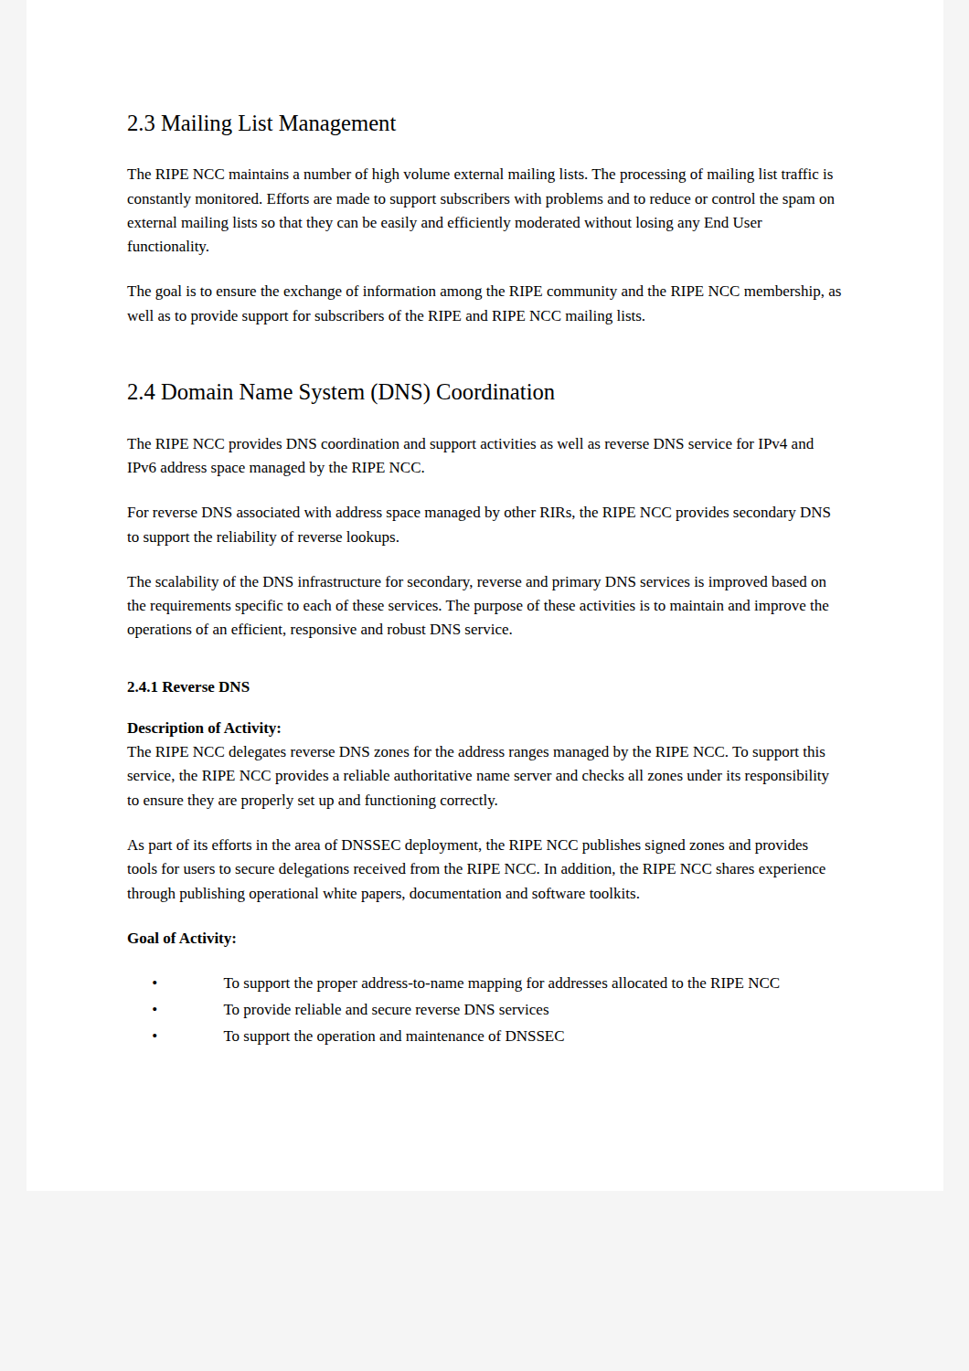2.3 Mailing List Management
The RIPE NCC maintains a number of high volume external mailing lists. The processing of mailing list traffic is constantly monitored. Efforts are made to support subscribers with problems and to reduce or control the spam on external mailing lists so that they can be easily and efficiently moderated without losing any End User functionality.
The goal is to ensure the exchange of information among the RIPE community and the RIPE NCC membership, as well as to provide support for subscribers of the RIPE and RIPE NCC mailing lists.
2.4 Domain Name System (DNS) Coordination
The RIPE NCC provides DNS coordination and support activities as well as reverse DNS service for IPv4 and IPv6 address space managed by the RIPE NCC.
For reverse DNS associated with address space managed by other RIRs, the RIPE NCC provides secondary DNS to support the reliability of reverse lookups.
The scalability of the DNS infrastructure for secondary, reverse and primary DNS services is improved based on the requirements specific to each of these services. The purpose of these activities is to maintain and improve the operations of an efficient, responsive and robust DNS service.
2.4.1 Reverse DNS
Description of Activity:
The RIPE NCC delegates reverse DNS zones for the address ranges managed by the RIPE NCC. To support this service, the RIPE NCC provides a reliable authoritative name server and checks all zones under its responsibility to ensure they are properly set up and functioning correctly.
As part of its efforts in the area of DNSSEC deployment, the RIPE NCC publishes signed zones and provides tools for users to secure delegations received from the RIPE NCC. In addition, the RIPE NCC shares experience through publishing operational white papers, documentation and software toolkits.
Goal of Activity:
To support the proper address-to-name mapping for addresses allocated to the RIPE NCC
To provide reliable and secure reverse DNS services
To support the operation and maintenance of DNSSEC